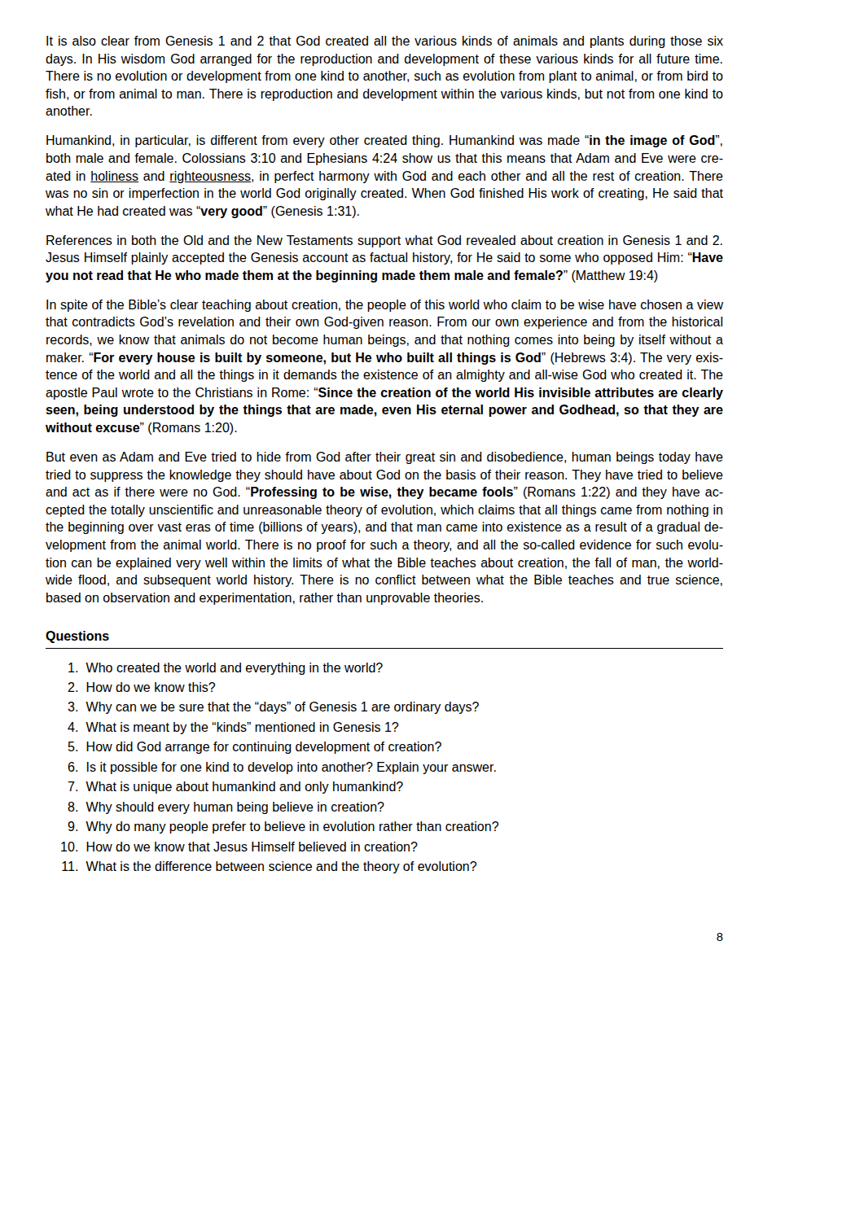It is also clear from Genesis 1 and 2 that God created all the various kinds of animals and plants during those six days. In His wisdom God arranged for the reproduction and development of these various kinds for all future time. There is no evolution or development from one kind to another, such as evolution from plant to animal, or from bird to fish, or from animal to man. There is reproduction and development within the various kinds, but not from one kind to another.
Humankind, in particular, is different from every other created thing. Humankind was made “in the image of God”, both male and female. Colossians 3:10 and Ephesians 4:24 show us that this means that Adam and Eve were created in holiness and righteousness, in perfect harmony with God and each other and all the rest of creation. There was no sin or imperfection in the world God originally created. When God finished His work of creating, He said that what He had created was “very good” (Genesis 1:31).
References in both the Old and the New Testaments support what God revealed about creation in Genesis 1 and 2. Jesus Himself plainly accepted the Genesis account as factual history, for He said to some who opposed Him: “Have you not read that He who made them at the beginning made them male and female?” (Matthew 19:4)
In spite of the Bible’s clear teaching about creation, the people of this world who claim to be wise have chosen a view that contradicts God’s revelation and their own God-given reason. From our own experience and from the historical records, we know that animals do not become human beings, and that nothing comes into being by itself without a maker. “For every house is built by someone, but He who built all things is God” (Hebrews 3:4). The very existence of the world and all the things in it demands the existence of an almighty and all-wise God who created it. The apostle Paul wrote to the Christians in Rome: “Since the creation of the world His invisible attributes are clearly seen, being understood by the things that are made, even His eternal power and Godhead, so that they are without excuse” (Romans 1:20).
But even as Adam and Eve tried to hide from God after their great sin and disobedience, human beings today have tried to suppress the knowledge they should have about God on the basis of their reason. They have tried to believe and act as if there were no God. “Professing to be wise, they became fools” (Romans 1:22) and they have accepted the totally unscientific and unreasonable theory of evolution, which claims that all things came from nothing in the beginning over vast eras of time (billions of years), and that man came into existence as a result of a gradual development from the animal world. There is no proof for such a theory, and all the so-called evidence for such evolution can be explained very well within the limits of what the Bible teaches about creation, the fall of man, the worldwide flood, and subsequent world history. There is no conflict between what the Bible teaches and true science, based on observation and experimentation, rather than unprovable theories.
Questions
Who created the world and everything in the world?
How do we know this?
Why can we be sure that the “days” of Genesis 1 are ordinary days?
What is meant by the “kinds” mentioned in Genesis 1?
How did God arrange for continuing development of creation?
Is it possible for one kind to develop into another? Explain your answer.
What is unique about humankind and only humankind?
Why should every human being believe in creation?
Why do many people prefer to believe in evolution rather than creation?
How do we know that Jesus Himself believed in creation?
What is the difference between science and the theory of evolution?
8